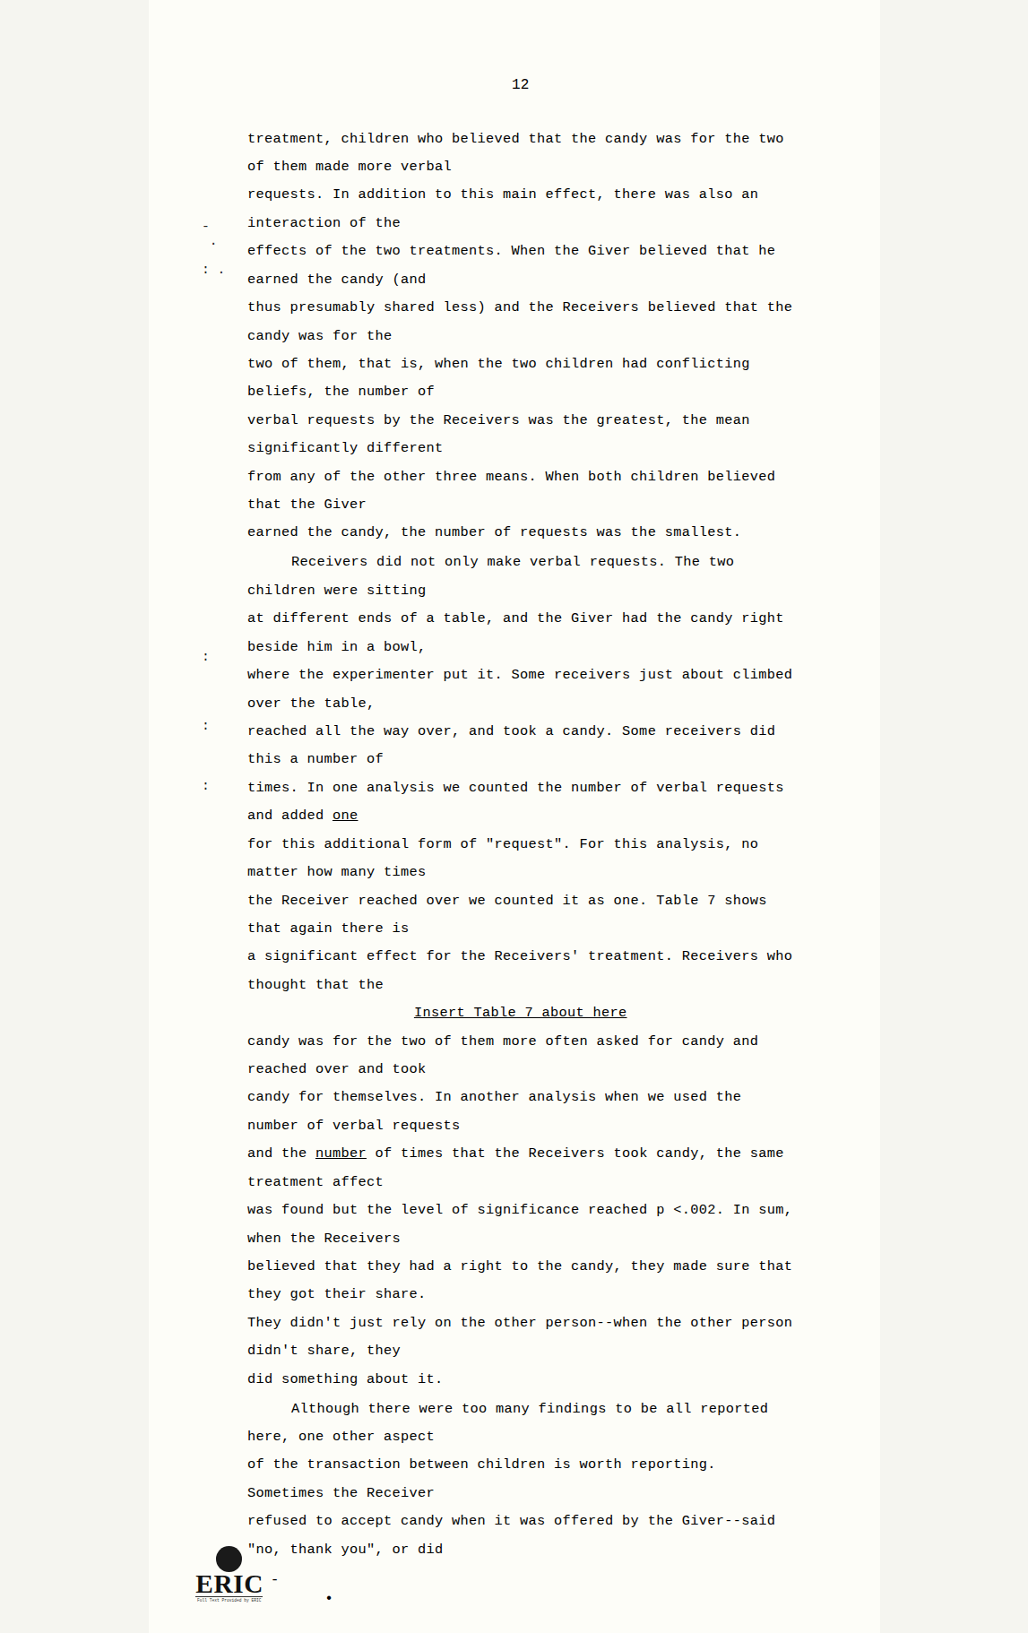12
-
.
: .
:
:
:
treatment, children who believed that the candy was for the two of them made more verbal
requests. In addition to this main effect, there was also an interaction of the
effects of the two treatments. When the Giver believed that he earned the candy (and
thus presumably shared less) and the Receivers believed that the candy was for the
two of them, that is, when the two children had conflicting beliefs, the number of
verbal requests by the Receivers was the greatest, the mean significantly different
from any of the other three means. When both children believed that the Giver
earned the candy, the number of requests was the smallest.
Receivers did not only make verbal requests. The two children were sitting
at different ends of a table, and the Giver had the candy right beside him in a bowl,
where the experimenter put it. Some receivers just about climbed over the table,
reached all the way over, and took a candy. Some receivers did this a number of
times. In one analysis we counted the number of verbal requests and added one
for this additional form of "request". For this analysis, no matter how many times
the Receiver reached over we counted it as one. Table 7 shows that again there is
a significant effect for the Receivers' treatment. Receivers who thought that the
Insert Table 7 about here
candy was for the two of them more often asked for candy and reached over and took
candy for themselves. In another analysis when we used the number of verbal requests
and the number of times that the Receivers took candy, the same treatment affect
was found but the level of significance reached p <.002. In sum, when the Receivers
believed that they had a right to the candy, they made sure that they got their share.
They didn't just rely on the other person--when the other person didn't share, they
did something about it.
Although there were too many findings to be all reported here, one other aspect
of the transaction between children is worth reporting. Sometimes the Receiver
refused to accept candy when it was offered by the Giver--said "no, thank you", or did
ERIC
Full Text Provided by ERIC
-
•